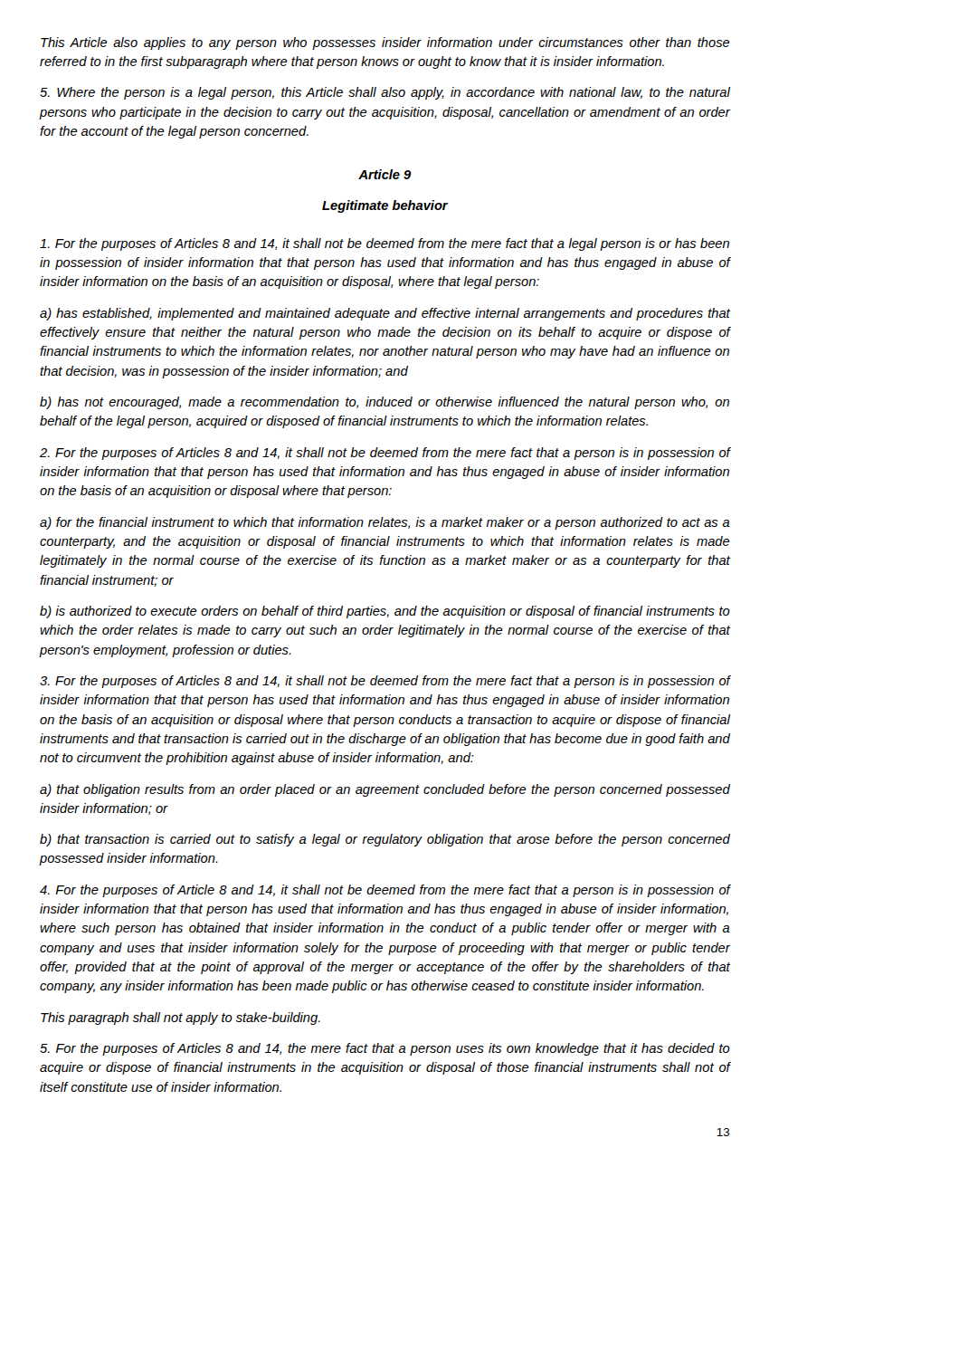This Article also applies to any person who possesses insider information under circumstances other than those referred to in the first subparagraph where that person knows or ought to know that it is insider information.
5. Where the person is a legal person, this Article shall also apply, in accordance with national law, to the natural persons who participate in the decision to carry out the acquisition, disposal, cancellation or amendment of an order for the account of the legal person concerned.
Article 9
Legitimate behavior
1. For the purposes of Articles 8 and 14, it shall not be deemed from the mere fact that a legal person is or has been in possession of insider information that that person has used that information and has thus engaged in abuse of insider information on the basis of an acquisition or disposal, where that legal person:
a) has established, implemented and maintained adequate and effective internal arrangements and procedures that effectively ensure that neither the natural person who made the decision on its behalf to acquire or dispose of financial instruments to which the information relates, nor another natural person who may have had an influence on that decision, was in possession of the insider information; and
b) has not encouraged, made a recommendation to, induced or otherwise influenced the natural person who, on behalf of the legal person, acquired or disposed of financial instruments to which the information relates.
2. For the purposes of Articles 8 and 14, it shall not be deemed from the mere fact that a person is in possession of insider information that that person has used that information and has thus engaged in abuse of insider information on the basis of an acquisition or disposal where that person:
a) for the financial instrument to which that information relates, is a market maker or a person authorized to act as a counterparty, and the acquisition or disposal of financial instruments to which that information relates is made legitimately in the normal course of the exercise of its function as a market maker or as a counterparty for that financial instrument; or
b) is authorized to execute orders on behalf of third parties, and the acquisition or disposal of financial instruments to which the order relates is made to carry out such an order legitimately in the normal course of the exercise of that person's employment, profession or duties.
3. For the purposes of Articles 8 and 14, it shall not be deemed from the mere fact that a person is in possession of insider information that that person has used that information and has thus engaged in abuse of insider information on the basis of an acquisition or disposal where that person conducts a transaction to acquire or dispose of financial instruments and that transaction is carried out in the discharge of an obligation that has become due in good faith and not to circumvent the prohibition against abuse of insider information, and:
a) that obligation results from an order placed or an agreement concluded before the person concerned possessed insider information; or
b) that transaction is carried out to satisfy a legal or regulatory obligation that arose before the person concerned possessed insider information.
4. For the purposes of Article 8 and 14, it shall not be deemed from the mere fact that a person is in possession of insider information that that person has used that information and has thus engaged in abuse of insider information, where such person has obtained that insider information in the conduct of a public tender offer or merger with a company and uses that insider information solely for the purpose of proceeding with that merger or public tender offer, provided that at the point of approval of the merger or acceptance of the offer by the shareholders of that company, any insider information has been made public or has otherwise ceased to constitute insider information.
This paragraph shall not apply to stake-building.
5. For the purposes of Articles 8 and 14, the mere fact that a person uses its own knowledge that it has decided to acquire or dispose of financial instruments in the acquisition or disposal of those financial instruments shall not of itself constitute use of insider information.
13